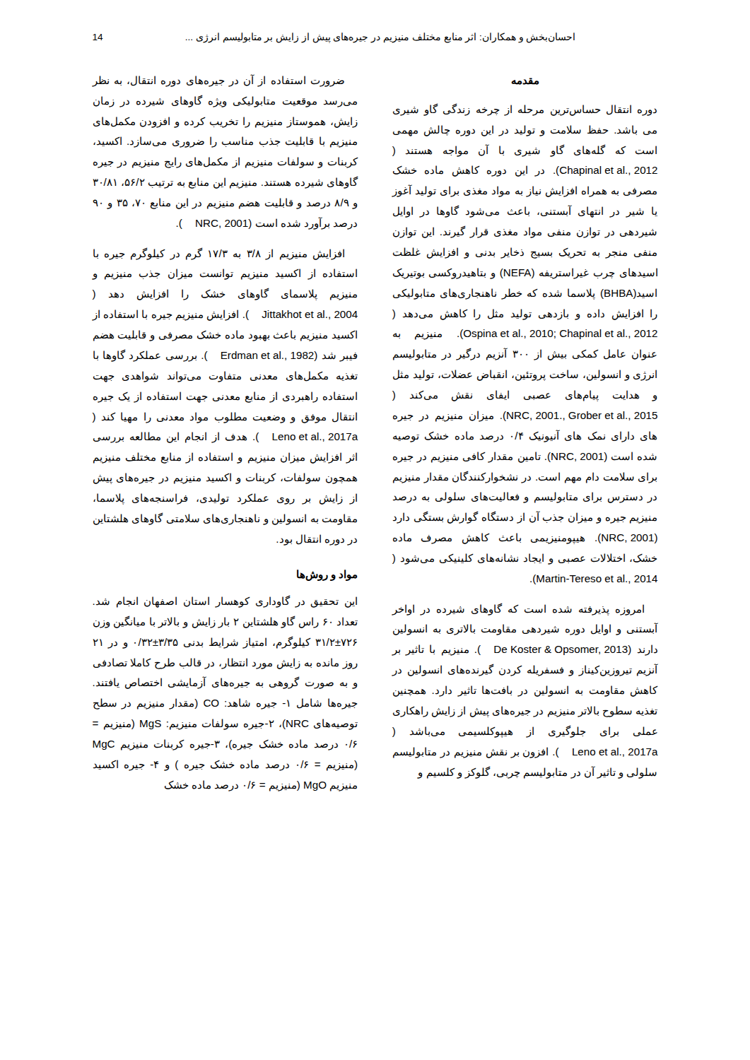14 احسان‌بخش و همکاران: اثر منابع مختلف منیزیم در جیره‌های پیش از زایش بر متابولیسم انرژی ...
مقدمه
دوره انتقال حساس‌ترین مرحله از چرخه زندگی گاو شیری می باشد. حفظ سلامت و تولید در این دوره چالش مهمی است که گله‌های گاو شیری با آن مواجه هستند (Chapinal et al., 2012). در این دوره کاهش ماده خشک مصرفی به همراه افزایش نیاز به مواد مغذی برای تولید آغوز یا شیر در انتهای آبستنی، باعث می‌شود گاوها در اوایل شیردهی در توازن منفی مواد مغذی قرار گیرند. این توازن منفی منجر به تحریک بسیج ذخایر بدنی و افزایش غلظت اسیدهای چرب غیراستریفه (NEFA) و بتاهیدروکسی بوتیریک اسید(BHBA) پلاسما شده که خطر ناهنجاری‌های متابولیکی را افزایش داده و بازدهی تولید مثل را کاهش می‌دهد (Ospina et al., 2010; Chapinal et al., 2012). منیزیم به عنوان عامل کمکی بیش از ۳۰۰ آنزیم درگیر در متابولیسم انرژی و انسولین، ساخت پروتئین، انقباض عضلات، تولید مثل و هدایت پیام‌های عصبی ایفای نقش می‌کند (NRC, 2001., Grober et al., 2015). میزان منیزیم در جیره های دارای نمک های آنیونیک ۰/۴ درصد ماده خشک توصیه شده است (NRC, 2001). تامین مقدار کافی منیزیم در جیره برای سلامت دام مهم است. در نشخوارکنندگان مقدار منیزیم در دسترس برای متابولیسم و فعالیت‌های سلولی به درصد منیزیم جیره و میزان جذب آن از دستگاه گوارش بستگی دارد (NRC, 2001). هیپومنیزیمی باعث کاهش مصرف ماده خشک، اختلالات عصبی و ایجاد نشانه‌های کلینیکی می‌شود (Martin-Tereso et al., 2014).
امروزه پذیرفته شده است که گاوهای شیرده در اواخر آبستنی و اوایل دوره شیردهی مقاومت بالاتری به انسولین دارند (De Koster & Opsomer, 2013). منیزیم با تاثیر بر آنزیم تیروزین‌کیناز و فسفریله کردن گیرنده‌های انسولین در کاهش مقاومت به انسولین در بافت‌ها تاثیر دارد. همچنین تغذیه سطوح بالاتر منیزیم در جیره‌های پیش از زایش راهکاری عملی برای جلوگیری از هیپوکلسیمی می‌باشد (Leno et al., 2017a). افزون بر نقش منیزیم در متابولیسم سلولی و تاثیر آن در متابولیسم چربی، گلوکز و کلسیم و
ضرورت استفاده از آن در جیره‌های دوره انتقال، به نظر می‌رسد موقعیت متابولیکی ویژه گاوهای شیرده در زمان زایش، هموستاز منیزیم را تخریب کرده و افزودن مکمل‌های منیزیم با قابلیت جذب مناسب را ضروری می‌سازد. اکسید، کربنات و سولفات منیزیم از مکمل‌های رایج منیزیم در جیره گاوهای شیرده هستند. منیزیم این منابع به ترتیب ۵۶/۲، ۳۰/۸۱ و ۸/۹ درصد و قابلیت هضم منیزیم در این منابع ۷۰، ۳۵ و ۹۰ درصد برآورد شده است (NRC, 2001).
افزایش منیزیم از ۳/۸ به ۱۷/۳ گرم در کیلوگرم جیره با استفاده از اکسید منیزیم توانست میزان جذب منیزیم و منیزیم پلاسمای گاوهای خشک را افزایش دهد (Jittakhot et al., 2004). افزایش منیزیم جیره با استفاده از اکسید منیزیم باعث بهبود ماده خشک مصرفی و قابلیت هضم فیبر شد (Erdman et al., 1982). بررسی عملکرد گاوها با تغذیه مکمل‌های معدنی متفاوت می‌تواند شواهدی جهت استفاده راهبردی از منابع معدنی جهت استفاده از یک جیره انتقال موفق و وضعیت مطلوب مواد معدنی را مهیا کند (Leno et al., 2017a). هدف از انجام این مطالعه بررسی اثر افزایش میزان منیزیم و استفاده از منابع مختلف منیزیم همچون سولفات، کربنات و اکسید منیزیم در جیره‌های پیش از زایش بر روی عملکرد تولیدی، فراسنجه‌های پلاسما، مقاومت به انسولین و ناهنجاری‌های سلامتی گاوهای هلشتاین در دوره انتقال بود.
مواد و روش‌ها
این تحقیق در گاوداری کوهسار استان اصفهان انجام شد. تعداد ۶۰ راس گاو هلشتاین ۲ بار زایش و بالاتر با میانگین وزن ۷۲۶±۳۱/۲ کیلوگرم، امتیاز شرایط بدنی ۳/۳۵±۰/۳۲ و در ۲۱ روز مانده به زایش مورد انتظار، در قالب طرح کاملا تصادفی و به صورت گروهی به جیره‌های آزمایشی اختصاص یافتند. جیره‌ها شامل ۱- جیره شاهد: CO (مقدار منیزیم در سطح توصیه‌های NRC)، ۲-جیره سولفات منیزیم: MgS (منیزیم = ۰/۶ درصد ماده خشک جیره)، ۳-جیره کربنات منیزیم MgC (منیزیم = ۰/۶ درصد ماده خشک جیره ) و ۴- جیره اکسید منیزیم MgO (منیزیم = ۰/۶ درصد ماده خشک